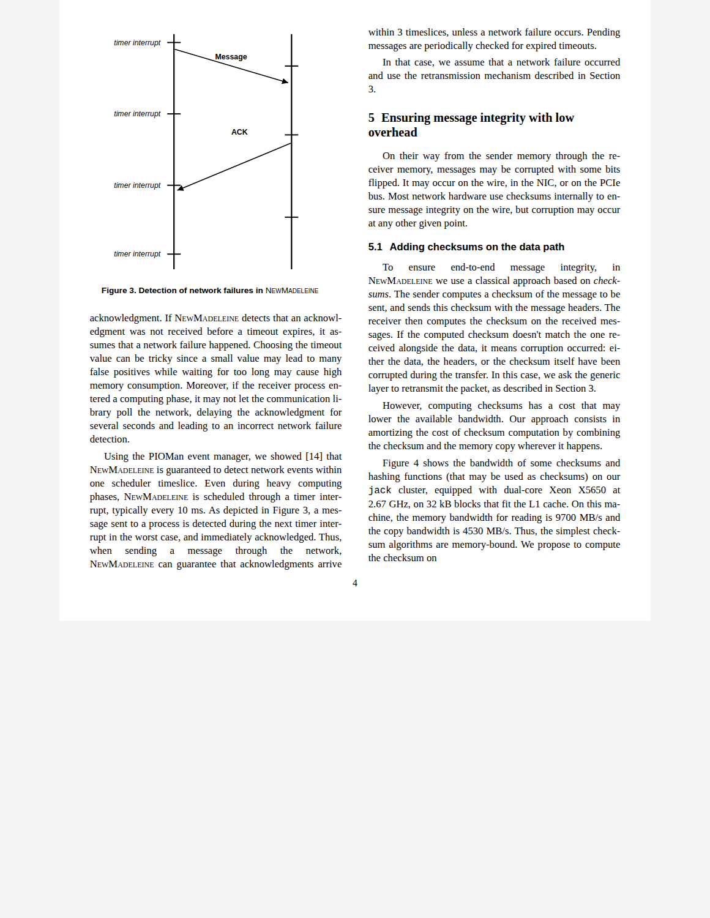timer interrupt timer interrupt timer interrupt timer interrupt Message ACK
Figure 3. Detection of network failures in NewMadeleine
acknowledgment. If NewMadeleine detects that an acknowledgment was not received before a timeout expires, it assumes that a network failure happened. Choosing the timeout value can be tricky since a small value may lead to many false positives while waiting for too long may cause high memory consumption. Moreover, if the receiver process entered a computing phase, it may not let the communication library poll the network, delaying the acknowledgment for several seconds and leading to an incorrect network failure detection.
Using the PIOMan event manager, we showed [14] that NewMadeleine is guaranteed to detect network events within one scheduler timeslice. Even during heavy computing phases, NewMadeleine is scheduled through a timer interrupt, typically every 10 ms. As depicted in Figure 3, a message sent to a process is detected during the next timer interrupt in the worst case, and immediately acknowledged. Thus, when sending a message through the network, NewMadeleine can guarantee that acknowledgments arrive within 3 timeslices, unless a network failure occurs. Pending messages are periodically checked for expired timeouts.
In that case, we assume that a network failure occurred and use the retransmission mechanism described in Section 3.
5 Ensuring message integrity with low overhead
On their way from the sender memory through the receiver memory, messages may be corrupted with some bits flipped. It may occur on the wire, in the NIC, or on the PCIe bus. Most network hardware use checksums internally to ensure message integrity on the wire, but corruption may occur at any other given point.
5.1 Adding checksums on the data path
To ensure end-to-end message integrity, in NewMadeleine we use a classical approach based on checksums. The sender computes a checksum of the message to be sent, and sends this checksum with the message headers. The receiver then computes the checksum on the received messages. If the computed checksum doesn't match the one received alongside the data, it means corruption occurred: either the data, the headers, or the checksum itself have been corrupted during the transfer. In this case, we ask the generic layer to retransmit the packet, as described in Section 3.
However, computing checksums has a cost that may lower the available bandwidth. Our approach consists in amortizing the cost of checksum computation by combining the checksum and the memory copy wherever it happens.
Figure 4 shows the bandwidth of some checksums and hashing functions (that may be used as checksums) on our jack cluster, equipped with dual-core Xeon X5650 at 2.67 GHz, on 32 kB blocks that fit the L1 cache. On this machine, the memory bandwidth for reading is 9700 MB/s and the copy bandwidth is 4530 MB/s. Thus, the simplest checksum algorithms are memory-bound. We propose to compute the checksum on
4